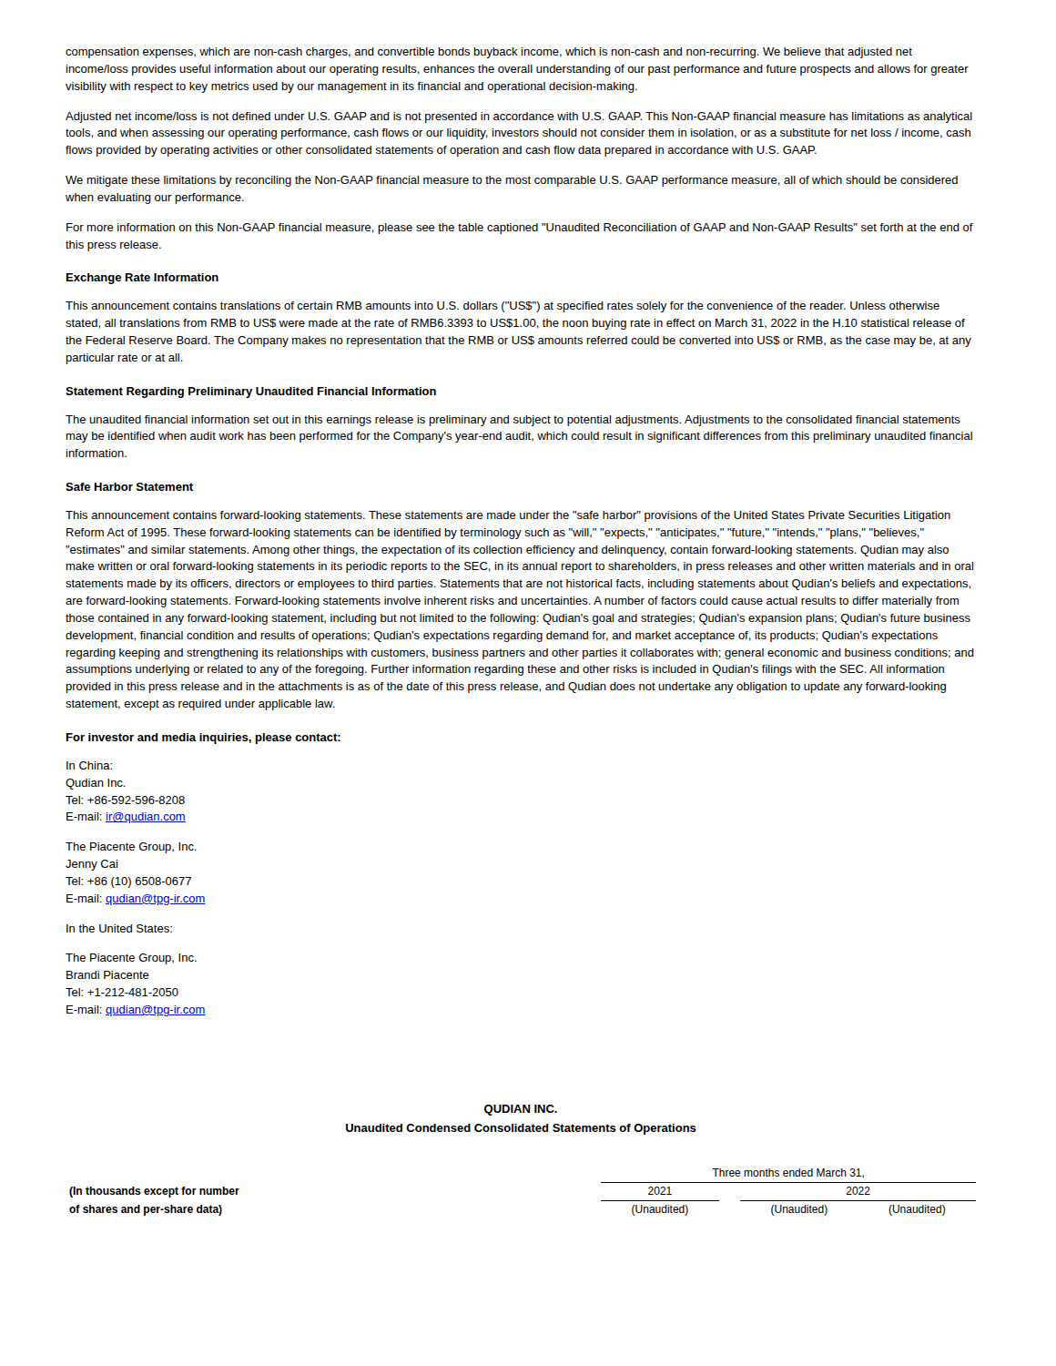compensation expenses, which are non-cash charges, and convertible bonds buyback income, which is non-cash and non-recurring. We believe that adjusted net income/loss provides useful information about our operating results, enhances the overall understanding of our past performance and future prospects and allows for greater visibility with respect to key metrics used by our management in its financial and operational decision-making.
Adjusted net income/loss is not defined under U.S. GAAP and is not presented in accordance with U.S. GAAP. This Non-GAAP financial measure has limitations as analytical tools, and when assessing our operating performance, cash flows or our liquidity, investors should not consider them in isolation, or as a substitute for net loss / income, cash flows provided by operating activities or other consolidated statements of operation and cash flow data prepared in accordance with U.S. GAAP.
We mitigate these limitations by reconciling the Non-GAAP financial measure to the most comparable U.S. GAAP performance measure, all of which should be considered when evaluating our performance.
For more information on this Non-GAAP financial measure, please see the table captioned "Unaudited Reconciliation of GAAP and Non-GAAP Results" set forth at the end of this press release.
Exchange Rate Information
This announcement contains translations of certain RMB amounts into U.S. dollars ("US$") at specified rates solely for the convenience of the reader. Unless otherwise stated, all translations from RMB to US$ were made at the rate of RMB6.3393 to US$1.00, the noon buying rate in effect on March 31, 2022 in the H.10 statistical release of the Federal Reserve Board. The Company makes no representation that the RMB or US$ amounts referred could be converted into US$ or RMB, as the case may be, at any particular rate or at all.
Statement Regarding Preliminary Unaudited Financial Information
The unaudited financial information set out in this earnings release is preliminary and subject to potential adjustments. Adjustments to the consolidated financial statements may be identified when audit work has been performed for the Company's year-end audit, which could result in significant differences from this preliminary unaudited financial information.
Safe Harbor Statement
This announcement contains forward-looking statements. These statements are made under the "safe harbor" provisions of the United States Private Securities Litigation Reform Act of 1995. These forward-looking statements can be identified by terminology such as "will," "expects," "anticipates," "future," "intends," "plans," "believes," "estimates" and similar statements. Among other things, the expectation of its collection efficiency and delinquency, contain forward-looking statements. Qudian may also make written or oral forward-looking statements in its periodic reports to the SEC, in its annual report to shareholders, in press releases and other written materials and in oral statements made by its officers, directors or employees to third parties. Statements that are not historical facts, including statements about Qudian's beliefs and expectations, are forward-looking statements. Forward-looking statements involve inherent risks and uncertainties. A number of factors could cause actual results to differ materially from those contained in any forward-looking statement, including but not limited to the following: Qudian's goal and strategies; Qudian's expansion plans; Qudian's future business development, financial condition and results of operations; Qudian's expectations regarding demand for, and market acceptance of, its products; Qudian's expectations regarding keeping and strengthening its relationships with customers, business partners and other parties it collaborates with; general economic and business conditions; and assumptions underlying or related to any of the foregoing. Further information regarding these and other risks is included in Qudian's filings with the SEC. All information provided in this press release and in the attachments is as of the date of this press release, and Qudian does not undertake any obligation to update any forward-looking statement, except as required under applicable law.
For investor and media inquiries, please contact:
In China:
Qudian Inc.
Tel: +86-592-596-8208
E-mail: ir@qudian.com
The Piacente Group, Inc.
Jenny Cai
Tel: +86 (10) 6508-0677
E-mail: qudian@tpg-ir.com
In the United States:
The Piacente Group, Inc.
Brandi Piacente
Tel: +1-212-481-2050
E-mail: qudian@tpg-ir.com
QUDIAN INC.
Unaudited Condensed Consolidated Statements of Operations
| | | Three months ended March 31, |
| (In thousands except for number | | 2021 | | 2022 |
| of shares and per-share data) | | (Unaudited) | | (Unaudited) | (Unaudited) |